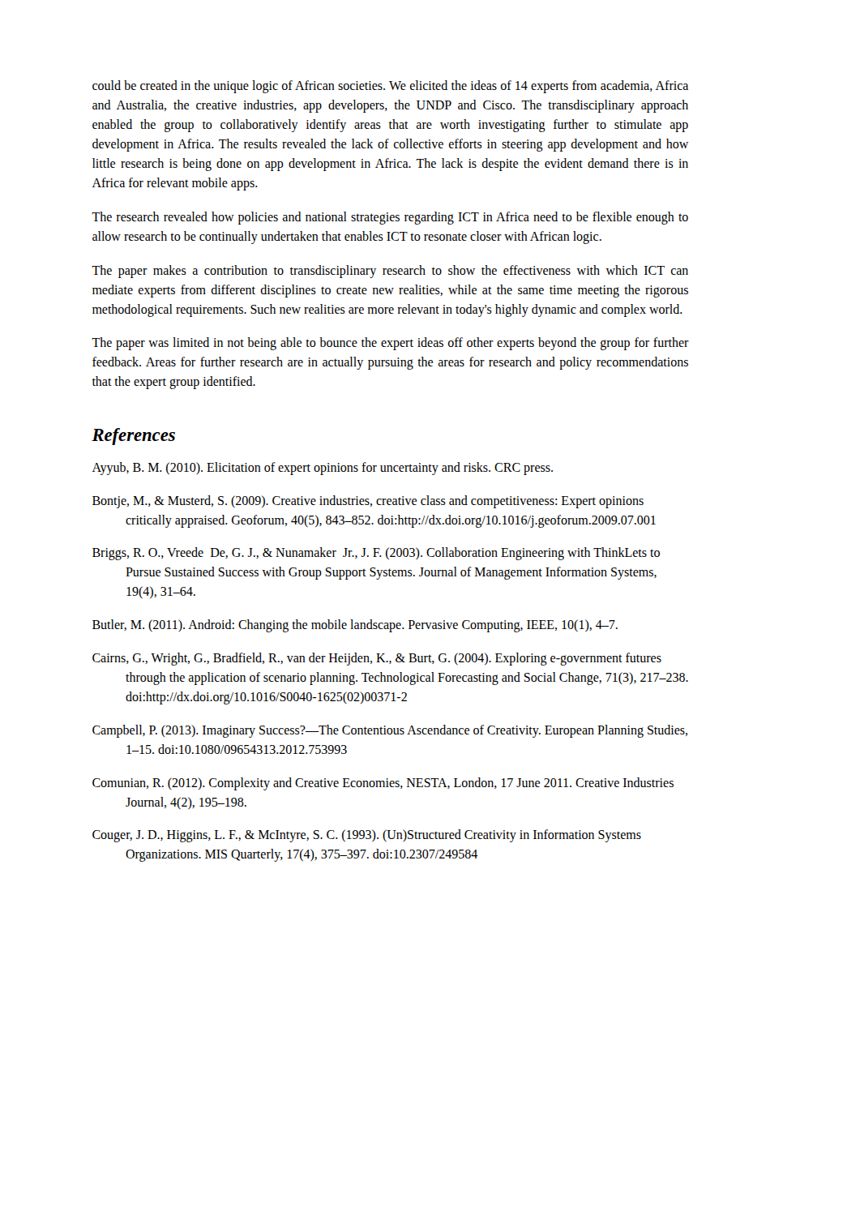could be created in the unique logic of African societies. We elicited the ideas of 14 experts from academia, Africa and Australia, the creative industries, app developers, the UNDP and Cisco. The transdisciplinary approach enabled the group to collaboratively identify areas that are worth investigating further to stimulate app development in Africa. The results revealed the lack of collective efforts in steering app development and how little research is being done on app development in Africa. The lack is despite the evident demand there is in Africa for relevant mobile apps.
The research revealed how policies and national strategies regarding ICT in Africa need to be flexible enough to allow research to be continually undertaken that enables ICT to resonate closer with African logic.
The paper makes a contribution to transdisciplinary research to show the effectiveness with which ICT can mediate experts from different disciplines to create new realities, while at the same time meeting the rigorous methodological requirements. Such new realities are more relevant in today's highly dynamic and complex world.
The paper was limited in not being able to bounce the expert ideas off other experts beyond the group for further feedback. Areas for further research are in actually pursuing the areas for research and policy recommendations that the expert group identified.
References
Ayyub, B. M. (2010). Elicitation of expert opinions for uncertainty and risks. CRC press.
Bontje, M., & Musterd, S. (2009). Creative industries, creative class and competitiveness: Expert opinions critically appraised. Geoforum, 40(5), 843–852. doi:http://dx.doi.org/10.1016/j.geoforum.2009.07.001
Briggs, R. O., Vreede De, G. J., & Nunamaker Jr., J. F. (2003). Collaboration Engineering with ThinkLets to Pursue Sustained Success with Group Support Systems. Journal of Management Information Systems, 19(4), 31–64.
Butler, M. (2011). Android: Changing the mobile landscape. Pervasive Computing, IEEE, 10(1), 4–7.
Cairns, G., Wright, G., Bradfield, R., van der Heijden, K., & Burt, G. (2004). Exploring e-government futures through the application of scenario planning. Technological Forecasting and Social Change, 71(3), 217–238. doi:http://dx.doi.org/10.1016/S0040-1625(02)00371-2
Campbell, P. (2013). Imaginary Success?—The Contentious Ascendance of Creativity. European Planning Studies, 1–15. doi:10.1080/09654313.2012.753993
Comunian, R. (2012). Complexity and Creative Economies, NESTA, London, 17 June 2011. Creative Industries Journal, 4(2), 195–198.
Couger, J. D., Higgins, L. F., & McIntyre, S. C. (1993). (Un)Structured Creativity in Information Systems Organizations. MIS Quarterly, 17(4), 375–397. doi:10.2307/249584